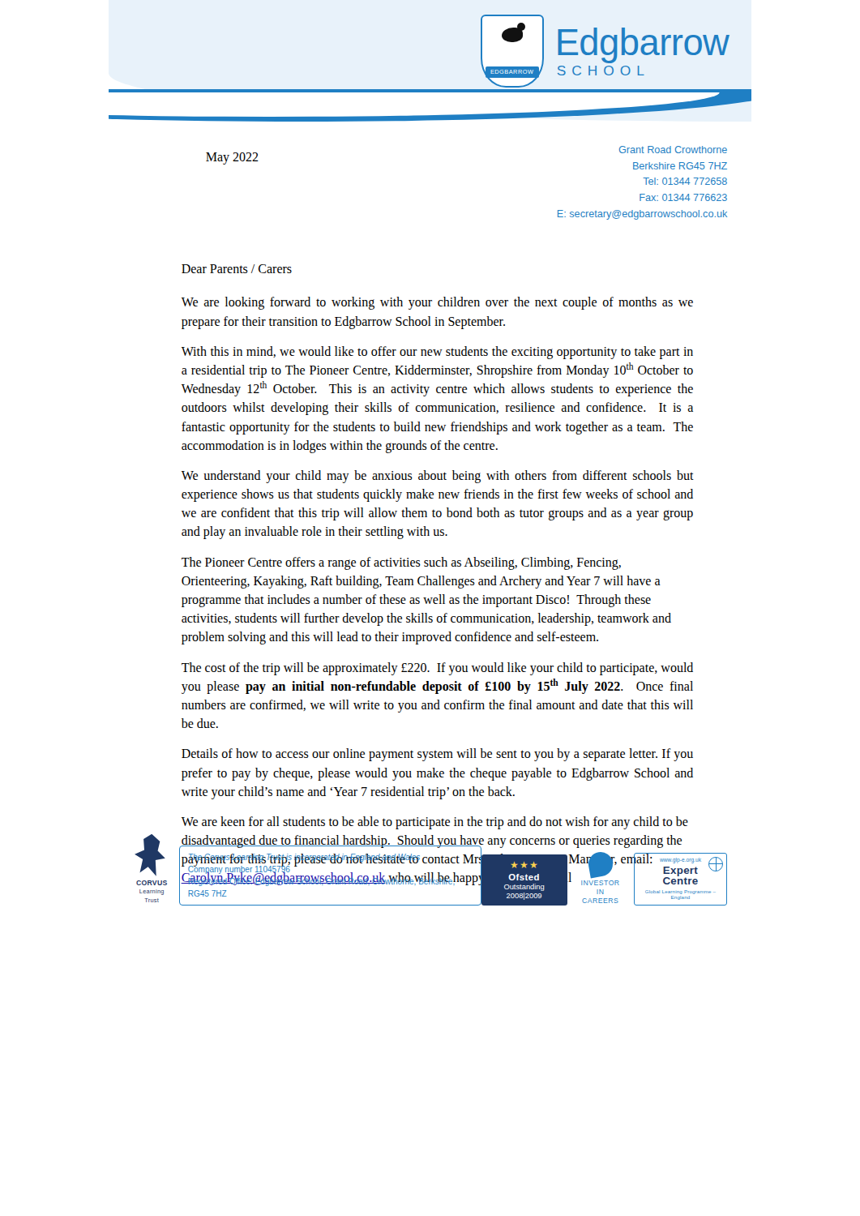EDGBARROW
Edgbarrow
SCHOOL
May 2022
Grant Road Crowthorne
Berkshire RG45 7HZ
Tel: 01344 772658
Fax: 01344 776623
E: secretary@edgbarrowschool.co.uk
Dear Parents / Carers
We are looking forward to working with your children over the next couple of months as we prepare for their transition to Edgbarrow School in September.
With this in mind, we would like to offer our new students the exciting opportunity to take part in a residential trip to The Pioneer Centre, Kidderminster, Shropshire from Monday 10th October to Wednesday 12th October. This is an activity centre which allows students to experience the outdoors whilst developing their skills of communication, resilience and confidence. It is a fantastic opportunity for the students to build new friendships and work together as a team. The accommodation is in lodges within the grounds of the centre.
We understand your child may be anxious about being with others from different schools but experience shows us that students quickly make new friends in the first few weeks of school and we are confident that this trip will allow them to bond both as tutor groups and as a year group and play an invaluable role in their settling with us.
The Pioneer Centre offers a range of activities such as Abseiling, Climbing, Fencing, Orienteering, Kayaking, Raft building, Team Challenges and Archery and Year 7 will have a programme that includes a number of these as well as the important Disco! Through these activities, students will further develop the skills of communication, leadership, teamwork and problem solving and this will lead to their improved confidence and self-esteem.
The cost of the trip will be approximately £220. If you would like your child to participate, would you please pay an initial non-refundable deposit of £100 by 15th July 2022. Once final numbers are confirmed, we will write to you and confirm the final amount and date that this will be due.
Details of how to access our online payment system will be sent to you by a separate letter. If you prefer to pay by cheque, please would you make the cheque payable to Edgbarrow School and write your child’s name and ‘Year 7 residential trip’ on the back.
We are keen for all students to be able to participate in the trip and do not wish for any child to be disadvantaged due to financial hardship. Should you have any concerns or queries regarding the payment for this trip, please do not hesitate to contact Mrs Pyke, Business Manager, email: Carolyn.Pyke@edgbarrowschool.co.uk who will be happy to help you. All
CORVUSLearning Trust
The Corvus Learning Trust is incorporated in England and Wales
Company number 11045796
Registered Office: Edgbarrow School, Grant Road, Crowthorne, Berkshire, RG45 7HZ
★★★ Ofsted
Outstanding
2008|2009
INVESTOR
IN CAREERS
www.glp-e.org.uk
Expert Centre
Global Learning Programme – England